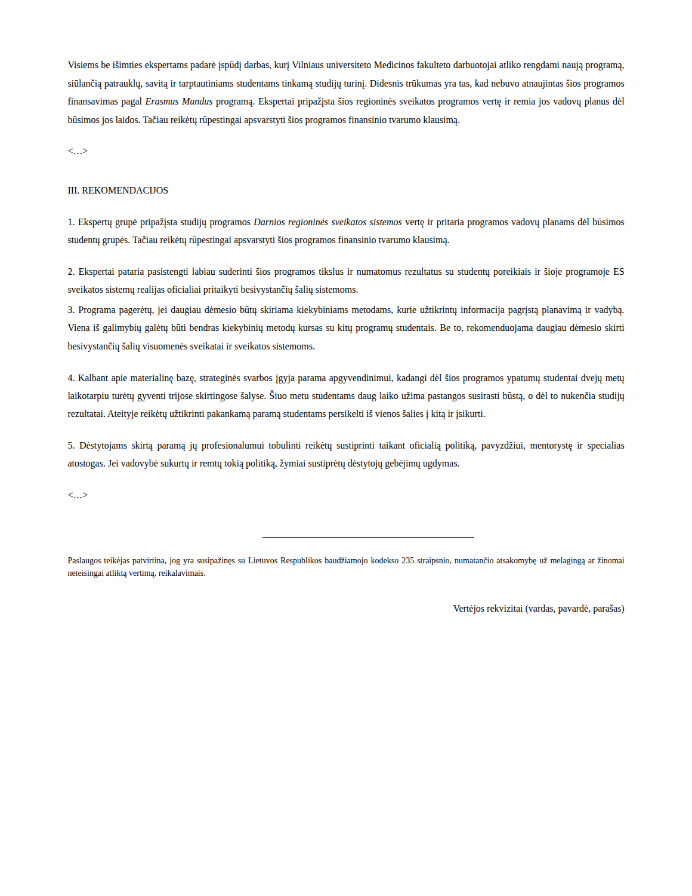Visiems be išimties ekspertams padarė įspūdį darbas, kurį Vilniaus universiteto Medicinos fakulteto darbuotojai atliko rengdami naują programą, siūlančią patrauklų, savitą ir tarptautiniams studentams tinkamą studijų turinį. Didesnis trūkumas yra tas, kad nebuvo atnaujintas šios programos finansavimas pagal Erasmus Mundus programą. Ekspertai pripažįsta šios regioninės sveikatos programos vertę ir remia jos vadovų planus dėl būsimos jos laidos. Tačiau reikėtų rūpestingai apsvarstyti šios programos finansinio tvarumo klausimą.
<…>
III. REKOMENDACIJOS
1. Ekspertų grupė pripažįsta studijų programos Darnios regioninės sveikatos sistemos vertę ir pritaria programos vadovų planams dėl būsimos studentų grupės. Tačiau reikėtų rūpestingai apsvarstyti šios programos finansinio tvarumo klausimą.
2. Ekspertai pataria pasistengti labiau suderinti šios programos tikslus ir numatomus rezultatus su studentų poreikiais ir šioje programoje ES sveikatos sistemų realijas oficialiai pritaikyti besivystančių šalių sistemoms.
3. Programa pagerėtų, jei daugiau dėmesio būtų skiriama kiekybiniams metodams, kurie užtikrintų informacija pagrįstą planavimą ir vadybą. Viena iš galimybių galėtų būti bendras kiekybinių metodų kursas su kitų programų studentais. Be to, rekomenduojama daugiau dėmesio skirti besivystančių šalių visuomenės sveikatai ir sveikatos sistemoms.
4. Kalbant apie materialinę bazę, strateginės svarbos įgyja parama apgyvendinimui, kadangi dėl šios programos ypatumų studentai dvejų metų laikotarpiu turėtų gyventi trijose skirtingose šalyse. Šiuo metu studentams daug laiko užima pastangos susirasti būstą, o dėl to nukenčia studijų rezultatai. Ateityje reikėtų užtikrinti pakankamą paramą studentams persikelti iš vienos šalies į kitą ir įsikurti.
5. Dėstytojams skirtą paramą jų profesionalumui tobulinti reikėtų sustiprinti taikant oficialią politiką, pavyzdžiui, mentorystę ir specialias atostogas. Jei vadovybė sukurtų ir remtų tokią politiką, žymiai sustiprėtų dėstytojų gebėjimų ugdymas.
<…>
Paslaugos teikėjas patvirtina, jog yra susipažinęs su Lietuvos Respublikos baudžiamojo kodekso 235 straipsnio, numatančio atsakomybę už melagingą ar žinomai neteisingai atliktą vertimą, reikalavimais.
Vertėjos rekvizitai (vardas, pavardė, parašas)